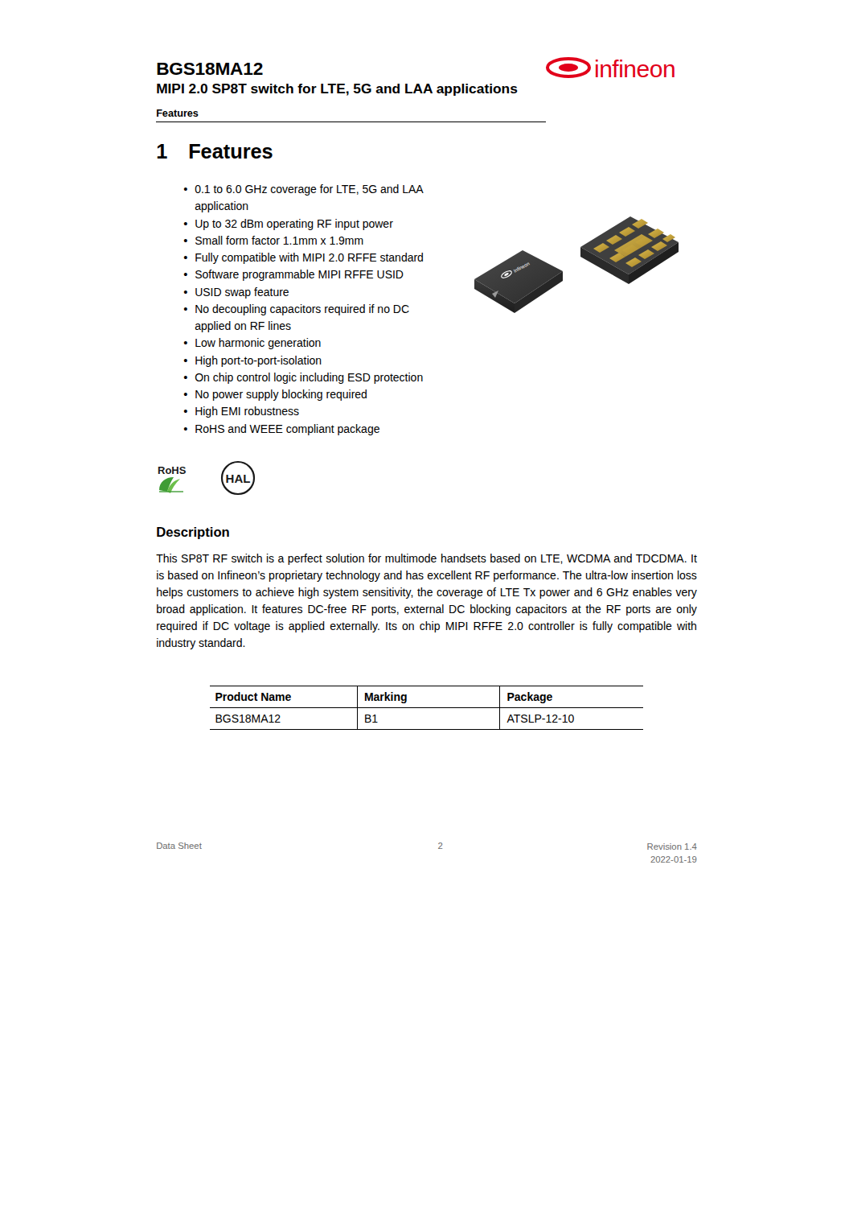BGS18MA12
MIPI 2.0 SP8T switch for LTE, 5G and LAA applications
infineon
Features
1 Features
0.1 to 6.0 GHz coverage for LTE, 5G and LAA application
Up to 32 dBm operating RF input power
Small form factor 1.1mm x 1.9mm
Fully compatible with MIPI 2.0 RFFE standard
Software programmable MIPI RFFE USID
USID swap feature
No decoupling capacitors required if no DC applied on RF lines
Low harmonic generation
High port-to-port-isolation
On chip control logic including ESD protection
No power supply blocking required
High EMI robustness
RoHS and WEEE compliant package
Infineon
RoHS HAL
Description
This SP8T RF switch is a perfect solution for multimode handsets based on LTE, WCDMA and TDCDMA. It is based on Infineon’s proprietary technology and has excellent RF performance. The ultra-low insertion loss helps customers to achieve high system sensitivity, the coverage of LTE Tx power and 6 GHz enables very broad application. It features DC-free RF ports, external DC blocking capacitors at the RF ports are only required if DC voltage is applied externally. Its on chip MIPI RFFE 2.0 controller is fully compatible with industry standard.
| Product Name | Marking | Package |
| --- | --- | --- |
| BGS18MA12 | B1 | ATSLP-12-10 |
Data Sheet
2
Revision 1.4
2022-01-19